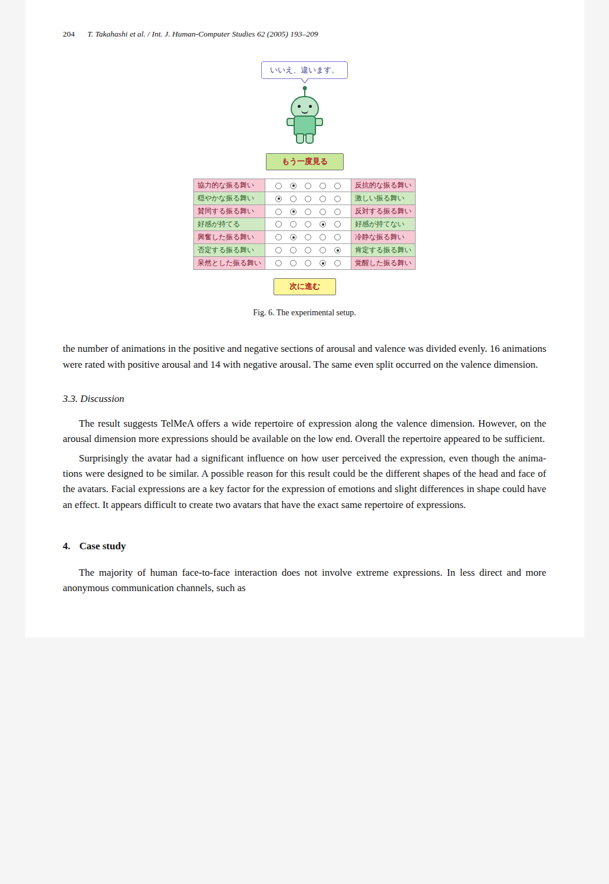204 T. Takahashi et al. / Int. J. Human-Computer Studies 62 (2005) 193–209
いいえ、違います。
もう一度見る
| 協力的な振る舞い | | 反抗的な振る舞い |
| 穏やかな振る舞い | | 激しい振る舞い |
| 賛同する振る舞い | | 反対する振る舞い |
| 好感が持てる | | 好感が持てない |
| 興奮した振る舞い | | 冷静な振る舞い |
| 否定する振る舞い | | 肯定する振る舞い |
| 呆然とした振る舞い | | 覚醒した振る舞い |
次に進む
Fig. 6. The experimental setup.
the number of animations in the positive and negative sections of arousal and valence was divided evenly. 16 animations were rated with positive arousal and 14 with negative arousal. The same even split occurred on the valence dimension.
3.3. Discussion
The result suggests TelMeA offers a wide repertoire of expression along the valence dimension. However, on the arousal dimension more expressions should be available on the low end. Overall the repertoire appeared to be sufficient.
Surprisingly the avatar had a significant influence on how user perceived the expression, even though the animations were designed to be similar. A possible reason for this result could be the different shapes of the head and face of the avatars. Facial expressions are a key factor for the expression of emotions and slight differences in shape could have an effect. It appears difficult to create two avatars that have the exact same repertoire of expressions.
4. Case study
The majority of human face-to-face interaction does not involve extreme expressions. In less direct and more anonymous communication channels, such as